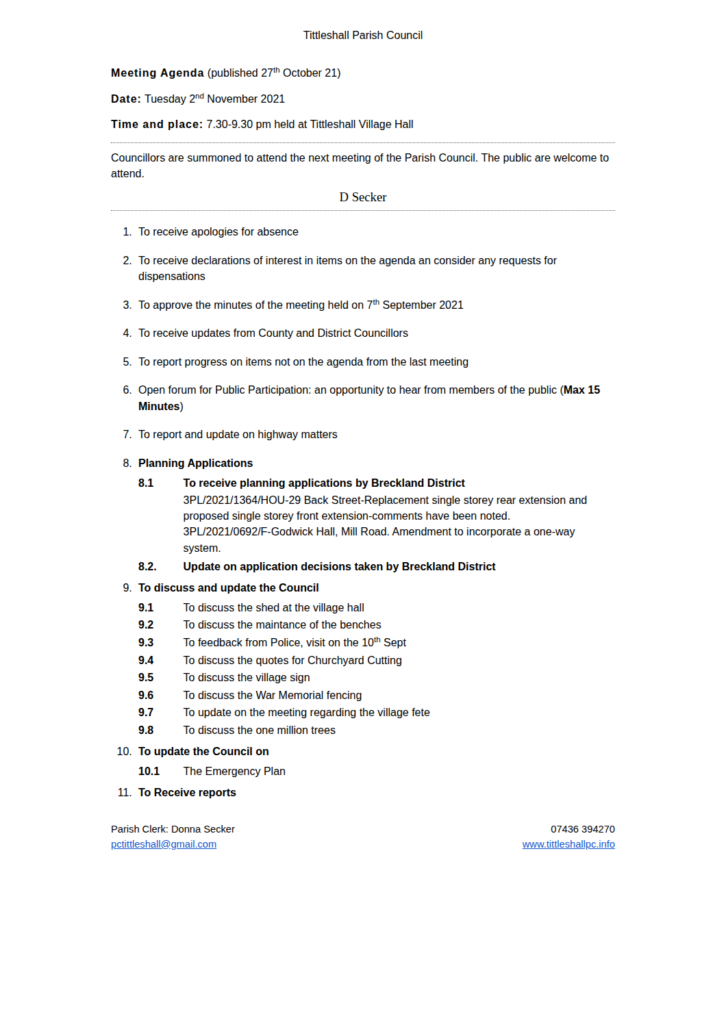Tittleshall Parish Council
Meeting Agenda (published 27th October 21)
Date: Tuesday 2nd November 2021
Time and place: 7.30-9.30 pm held at Tittleshall Village Hall
Councillors are summoned to attend the next meeting of the Parish Council. The public are welcome to attend.
D Secker
To receive apologies for absence
To receive declarations of interest in items on the agenda an consider any requests for dispensations
To approve the minutes of the meeting held on 7th September 2021
To receive updates from County and District Councillors
To report progress on items not on the agenda from the last meeting
Open forum for Public Participation: an opportunity to hear from members of the public (Max 15 Minutes)
To report and update on highway matters
Planning Applications
8.1 To receive planning applications by Breckland District
3PL/2021/1364/HOU-29 Back Street-Replacement single storey rear extension and proposed single storey front extension-comments have been noted.
3PL/2021/0692/F-Godwick Hall, Mill Road. Amendment to incorporate a one-way system.
8.2. Update on application decisions taken by Breckland District
To discuss and update the Council
9.1 To discuss the shed at the village hall
9.2 To discuss the maintance of the benches
9.3 To feedback from Police, visit on the 10th Sept
9.4 To discuss the quotes for Churchyard Cutting
9.5 To discuss the village sign
9.6 To discuss the War Memorial fencing
9.7 To update on the meeting regarding the village fete
9.8 To discuss the one million trees
To update the Council on
10.1 The Emergency Plan
To Receive reports
Parish Clerk: Donna Secker
pctittleshall@gmail.com
07436 394270
www.tittleshallpc.info